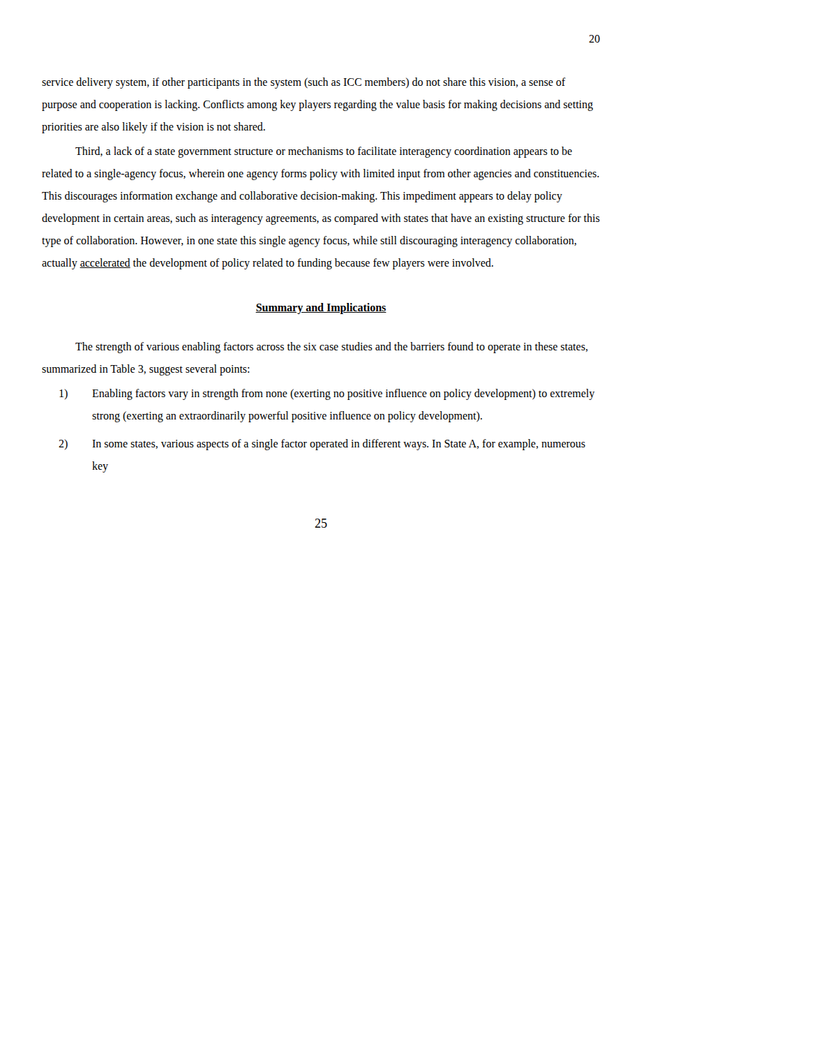20
service delivery system, if other participants in the system (such as ICC members) do not share this vision, a sense of purpose and cooperation is lacking. Conflicts among key players regarding the value basis for making decisions and setting priorities are also likely if the vision is not shared.
Third, a lack of a state government structure or mechanisms to facilitate interagency coordination appears to be related to a single-agency focus, wherein one agency forms policy with limited input from other agencies and constituencies. This discourages information exchange and collaborative decision-making. This impediment appears to delay policy development in certain areas, such as interagency agreements, as compared with states that have an existing structure for this type of collaboration. However, in one state this single agency focus, while still discouraging interagency collaboration, actually accelerated the development of policy related to funding because few players were involved.
Summary and Implications
The strength of various enabling factors across the six case studies and the barriers found to operate in these states, summarized in Table 3, suggest several points:
1) Enabling factors vary in strength from none (exerting no positive influence on policy development) to extremely strong (exerting an extraordinarily powerful positive influence on policy development).
2) In some states, various aspects of a single factor operated in different ways. In State A, for example, numerous key
25